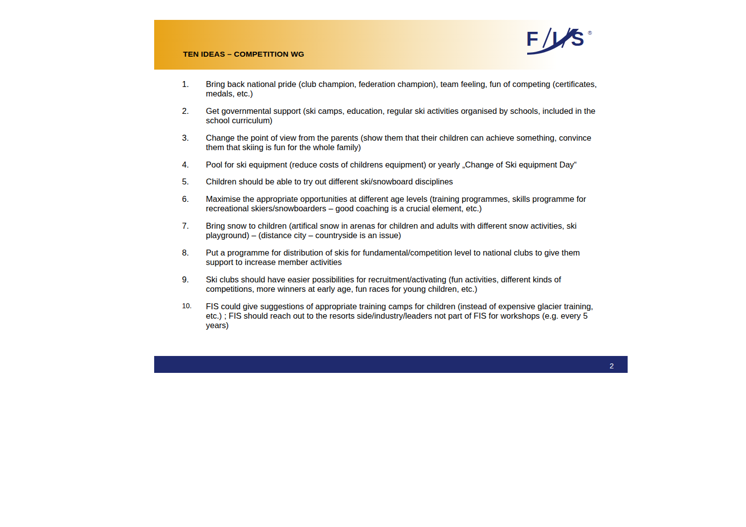F I S ®
TEN IDEAS – COMPETITION WG
1. Bring back national pride (club champion, federation champion), team feeling, fun of competing (certificates, medals, etc.)
2. Get governmental support (ski camps, education, regular ski activities organised by schools, included in the school curriculum)
3. Change the point of view from the parents (show them that their children can achieve something, convince them that skiing is fun for the whole family)
4. Pool for ski equipment (reduce costs of childrens equipment) or yearly „Change of Ski equipment Day“
5. Children should be able to try out different ski/snowboard disciplines
6. Maximise the appropriate opportunities at different age levels (training programmes, skills programme for recreational skiers/snowboarders – good coaching is a crucial element, etc.)
7. Bring snow to children (artifical snow in arenas for children and adults with different snow activities, ski playground) – (distance city – countryside is an issue)
8. Put a programme for distribution of skis for fundamental/competition level to national clubs to give them support to increase member activities
9. Ski clubs should have easier possibilities for recruitment/activating (fun activities, different kinds of competitions, more winners at early age, fun races for young children, etc.)
10. FIS could give suggestions of appropriate training camps for children (instead of expensive glacier training, etc.) ; FIS should reach out to the resorts side/industry/leaders not part of FIS for workshops (e.g. every 5 years)
2